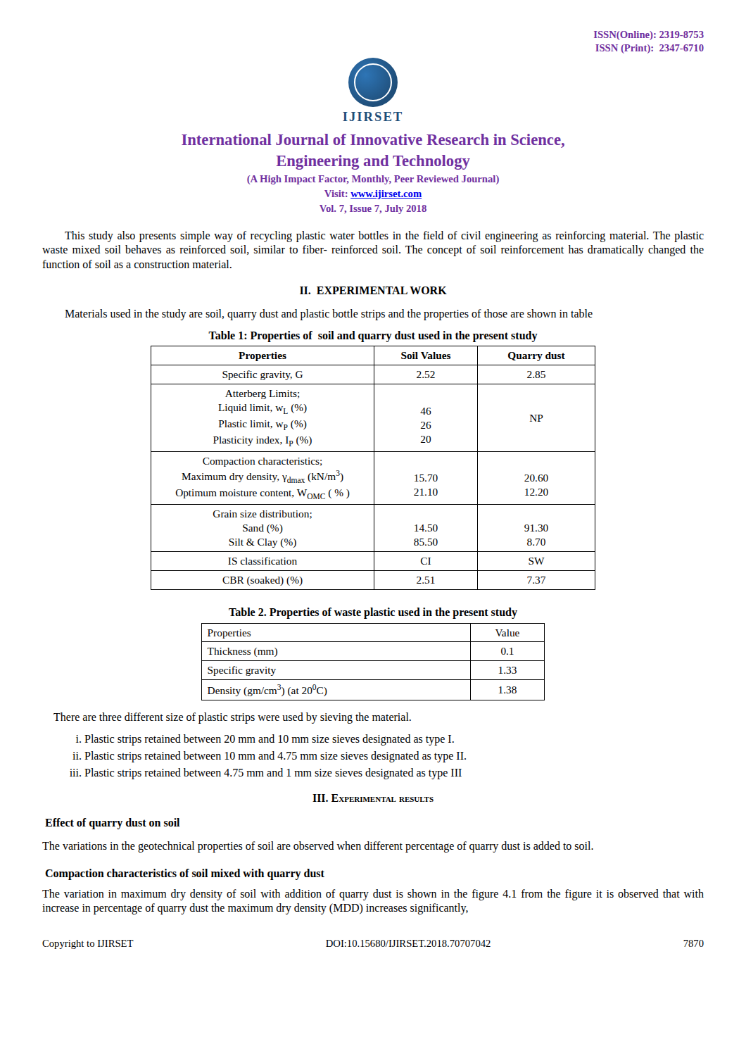ISSN(Online): 2319-8753
ISSN (Print): 2347-6710
IJIRSET
International Journal of Innovative Research in Science,
Engineering and Technology
(A High Impact Factor, Monthly, Peer Reviewed Journal)
Visit: www.ijirset.com
Vol. 7, Issue 7, July 2018
This study also presents simple way of recycling plastic water bottles in the field of civil engineering as reinforcing material. The plastic waste mixed soil behaves as reinforced soil, similar to fiber- reinforced soil. The concept of soil reinforcement has dramatically changed the function of soil as a construction material.
II. EXPERIMENTAL WORK
Materials used in the study are soil, quarry dust and plastic bottle strips and the properties of those are shown in table
Table 1: Properties of soil and quarry dust used in the present study
| Properties | Soil Values | Quarry dust |
| --- | --- | --- |
| Specific gravity, G | 2.52 | 2.85 |
| Atterberg Limits; Liquid limit, w L (%) Plastic limit, w P (%) Plasticity index, I P (%) | 46 26 20 | NP |
| Compaction characteristics; Maximum dry density, γ dmax (kN/m 3 ) Optimum moisture content, W OMC ( % ) | 15.70 21.10 | 20.60 12.20 |
| Grain size distribution; Sand (%) Silt & Clay (%) | 14.50 85.50 | 91.30 8.70 |
| IS classification | CI | SW |
| CBR (soaked) (%) | 2.51 | 7.37 |
Table 2. Properties of waste plastic used in the present study
| Properties | Value |
| Thickness (mm) | 0.1 |
| Specific gravity | 1.33 |
| Density (gm/cm 3 ) (at 20 0 C) | 1.38 |
There are three different size of plastic strips were used by sieving the material.
Plastic strips retained between 20 mm and 10 mm size sieves designated as type I.
Plastic strips retained between 10 mm and 4.75 mm size sieves designated as type II.
Plastic strips retained between 4.75 mm and 1 mm size sieves designated as type III
III. Experimental results
Effect of quarry dust on soil
The variations in the geotechnical properties of soil are observed when different percentage of quarry dust is added to soil.
Compaction characteristics of soil mixed with quarry dust
The variation in maximum dry density of soil with addition of quarry dust is shown in the figure 4.1 from the figure it is observed that with increase in percentage of quarry dust the maximum dry density (MDD) increases significantly,
Copyright to IJIRSET
DOI:10.15680/IJIRSET.2018.70707042
7870